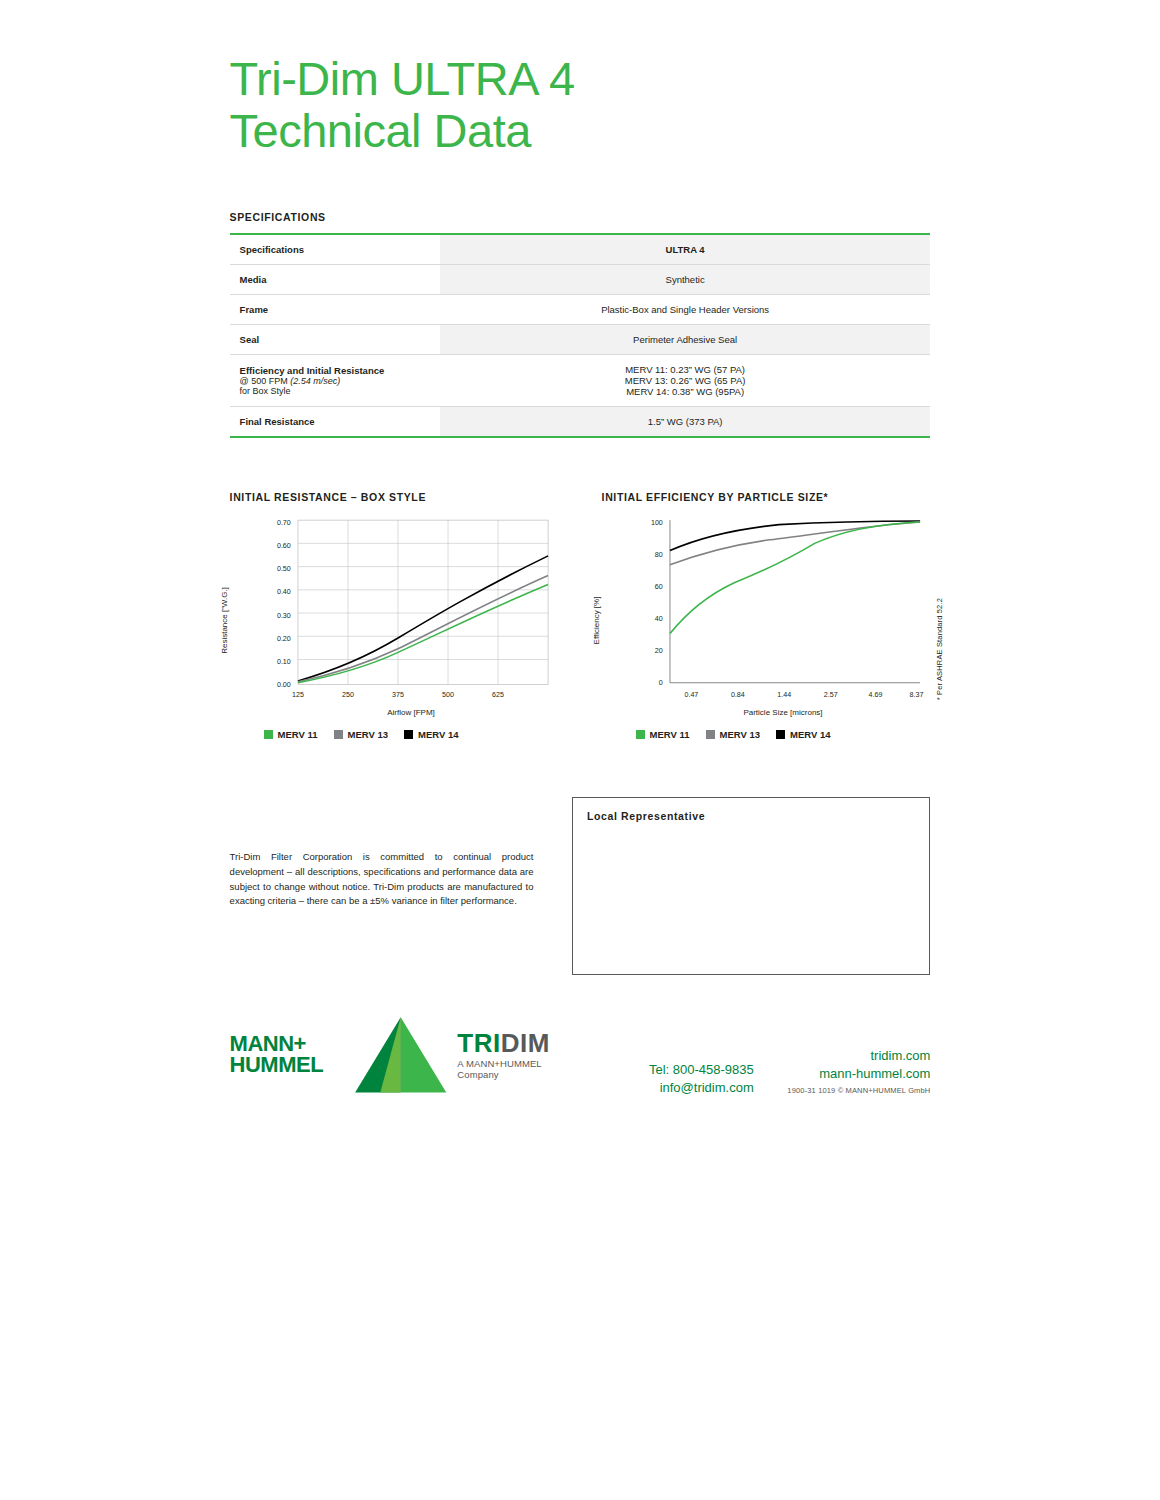Tri-Dim ULTRA 4
Technical Data
Specifications
| Specifications | ULTRA 4 |
| --- | --- |
| Media | Synthetic |
| Frame | Plastic-Box and Single Header Versions |
| Seal | Perimeter Adhesive Seal |
| Efficiency and Initial Resistance @ 500 FPM (2.54 m/sec) for Box Style | MERV 11: 0.23” WG (57 PA) MERV 13: 0.26” WG (65 PA) MERV 14: 0.38” WG (95PA) |
| Final Resistance | 1.5” WG (373 PA) |
Initial Resistance – Box Style
Resistance [”W.G.]
0.70 0.60 0.50 0.40 0.30 0.20 0.10 0.00 125 250 375 500 625
Airflow [FPM]
MERV 11
MERV 13
MERV 14
Initial Efficiency by Particle Size*
Efficiency [%]
100 80 60 40 20 0 0.47 0.84 1.44 2.57 4.69 8.37
Particle Size [microns]
* Per ASHRAE Standard 52.2
MERV 11
MERV 13
MERV 14
Tri-Dim Filter Corporation is committed to continual product development – all descriptions, specifications and performance data are subject to change without notice. Tri-Dim products are manufactured to exacting criteria – there can be a ±5% variance in filter performance.
Local Representative
MANN+
HUMMEL
TRIDIM
A MANN+HUMMEL Company
Tel: 800-458-9835
info@tridim.com
tridim.com
mann-hummel.com
1900-31 1019 © MANN+HUMMEL GmbH